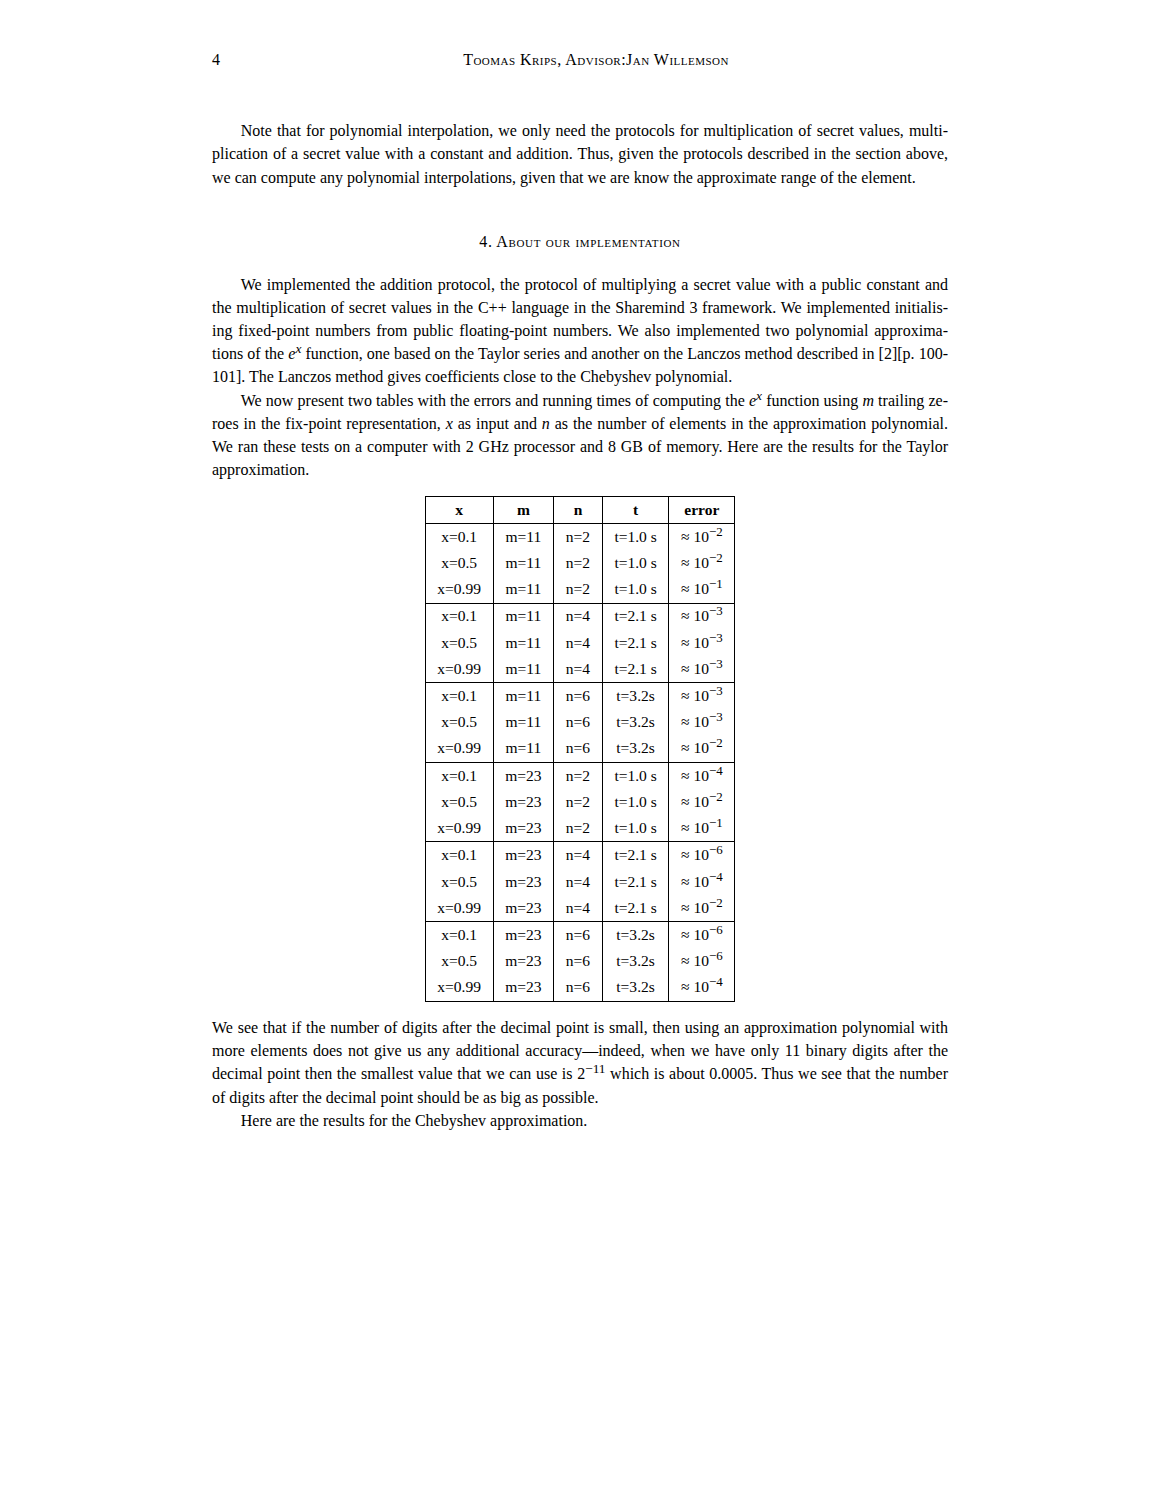4 Toomas Krips, Advisor:Jan Willemson
Note that for polynomial interpolation, we only need the protocols for multiplication of secret values, multiplication of a secret value with a constant and addition. Thus, given the protocols described in the section above, we can compute any polynomial interpolations, given that we are know the approximate range of the element.
4. About our implementation
We implemented the addition protocol, the protocol of multiplying a secret value with a public constant and the multiplication of secret values in the C++ language in the Sharemind 3 framework. We implemented initialising fixed-point numbers from public floating-point numbers. We also implemented two polynomial approximations of the ex function, one based on the Taylor series and another on the Lanczos method described in [2][p. 100-101]. The Lanczos method gives coefficients close to the Chebyshev polynomial.
We now present two tables with the errors and running times of computing the ex function using m trailing zeroes in the fix-point representation, x as input and n as the number of elements in the approximation polynomial. We ran these tests on a computer with 2 GHz processor and 8 GB of memory. Here are the results for the Taylor approximation.
| x | m | n | t | error |
| --- | --- | --- | --- | --- |
| x=0.1 | m=11 | n=2 | t=1.0 s | ≈ 10 −2 |
| x=0.5 | m=11 | n=2 | t=1.0 s | ≈ 10 −2 |
| x=0.99 | m=11 | n=2 | t=1.0 s | ≈ 10 −1 |
| x=0.1 | m=11 | n=4 | t=2.1 s | ≈ 10 −3 |
| x=0.5 | m=11 | n=4 | t=2.1 s | ≈ 10 −3 |
| x=0.99 | m=11 | n=4 | t=2.1 s | ≈ 10 −3 |
| x=0.1 | m=11 | n=6 | t=3.2s | ≈ 10 −3 |
| x=0.5 | m=11 | n=6 | t=3.2s | ≈ 10 −3 |
| x=0.99 | m=11 | n=6 | t=3.2s | ≈ 10 −2 |
| x=0.1 | m=23 | n=2 | t=1.0 s | ≈ 10 −4 |
| x=0.5 | m=23 | n=2 | t=1.0 s | ≈ 10 −2 |
| x=0.99 | m=23 | n=2 | t=1.0 s | ≈ 10 −1 |
| x=0.1 | m=23 | n=4 | t=2.1 s | ≈ 10 −6 |
| x=0.5 | m=23 | n=4 | t=2.1 s | ≈ 10 −4 |
| x=0.99 | m=23 | n=4 | t=2.1 s | ≈ 10 −2 |
| x=0.1 | m=23 | n=6 | t=3.2s | ≈ 10 −6 |
| x=0.5 | m=23 | n=6 | t=3.2s | ≈ 10 −6 |
| x=0.99 | m=23 | n=6 | t=3.2s | ≈ 10 −4 |
We see that if the number of digits after the decimal point is small, then using an approximation polynomial with more elements does not give us any additional accuracy—indeed, when we have only 11 binary digits after the decimal point then the smallest value that we can use is 2−11 which is about 0.0005. Thus we see that the number of digits after the decimal point should be as big as possible.
Here are the results for the Chebyshev approximation.